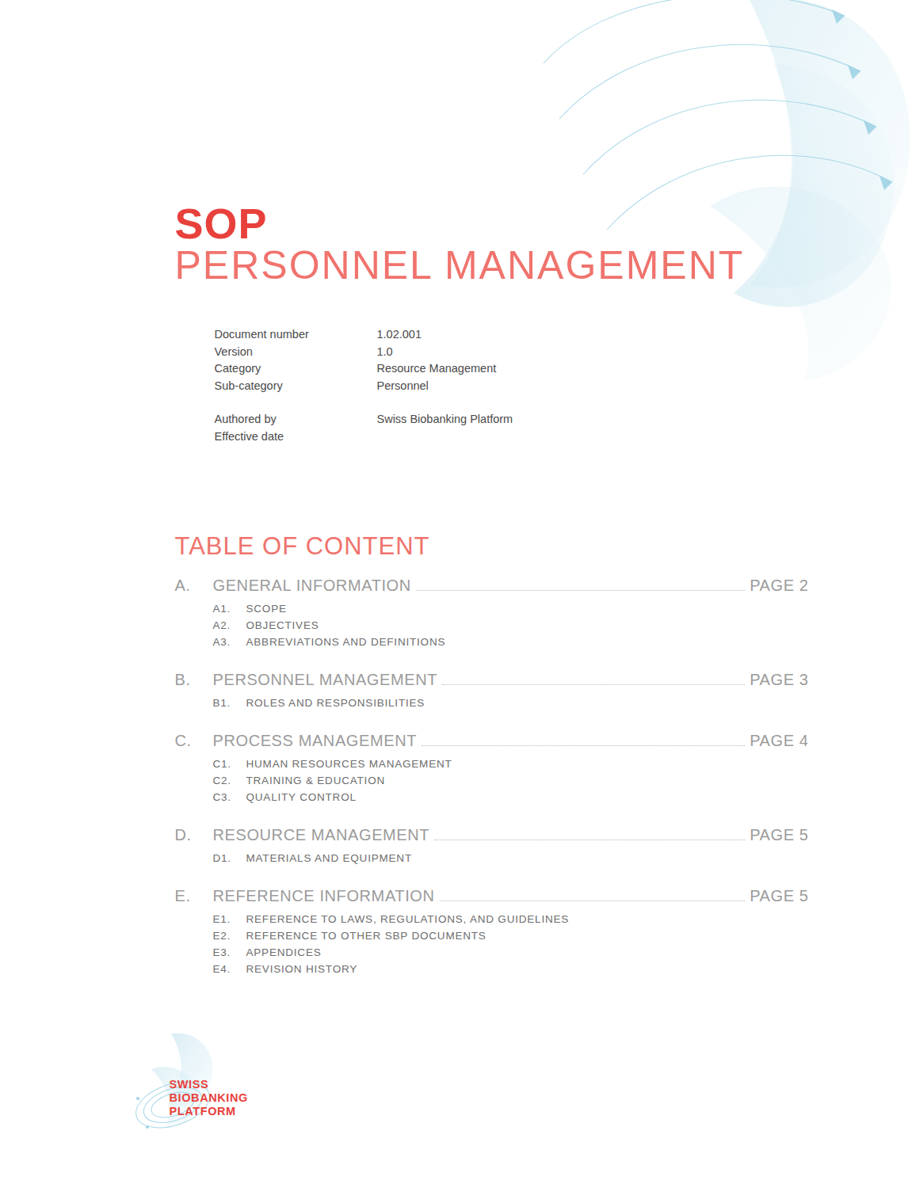SOP
PERSONNEL MANAGEMENT
| Document number | 1.02.001 |
| Version | 1.0 |
| Category | Resource Management |
| Sub-category | Personnel |
| Authored by | Swiss Biobanking Platform |
| Effective date | |
TABLE OF CONTENT
A. GENERAL INFORMATION PAGE 2
A1. SCOPE
A2. OBJECTIVES
A3. ABBREVIATIONS AND DEFINITIONS
B. PERSONNEL MANAGEMENT PAGE 3
B1. ROLES AND RESPONSIBILITIES
C. PROCESS MANAGEMENT PAGE 4
C1. HUMAN RESOURCES MANAGEMENT
C2. TRAINING & EDUCATION
C3. QUALITY CONTROL
D. RESOURCE MANAGEMENT PAGE 5
D1. MATERIALS AND EQUIPMENT
E. REFERENCE INFORMATION PAGE 5
E1. REFERENCE TO LAWS, REGULATIONS, AND GUIDELINES
E2. REFERENCE TO OTHER SBP DOCUMENTS
E3. APPENDICES
E4. REVISION HISTORY
SWISS
BIOBANKING
PLATFORM